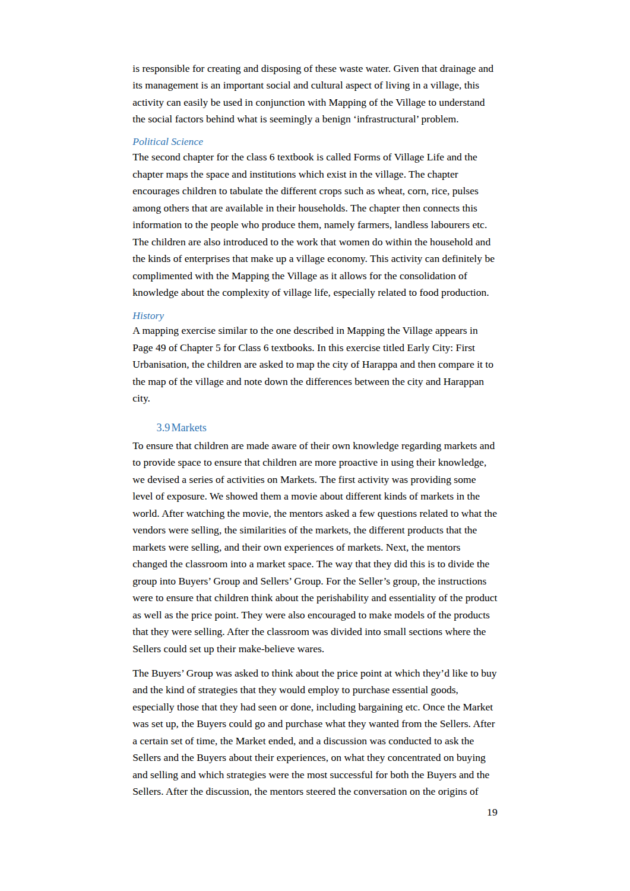is responsible for creating and disposing of these waste water. Given that drainage and its management is an important social and cultural aspect of living in a village, this activity can easily be used in conjunction with Mapping of the Village to understand the social factors behind what is seemingly a benign ‘infrastructural’ problem.
Political Science
The second chapter for the class 6 textbook is called Forms of Village Life and the chapter maps the space and institutions which exist in the village. The chapter encourages children to tabulate the different crops such as wheat, corn, rice, pulses among others that are available in their households. The chapter then connects this information to the people who produce them, namely farmers, landless labourers etc. The children are also introduced to the work that women do within the household and the kinds of enterprises that make up a village economy. This activity can definitely be complimented with the Mapping the Village as it allows for the consolidation of knowledge about the complexity of village life, especially related to food production.
History
A mapping exercise similar to the one described in Mapping the Village appears in Page 49 of Chapter 5 for Class 6 textbooks. In this exercise titled Early City: First Urbanisation, the children are asked to map the city of Harappa and then compare it to the map of the village and note down the differences between the city and Harappan city.
3.9 Markets
To ensure that children are made aware of their own knowledge regarding markets and to provide space to ensure that children are more proactive in using their knowledge, we devised a series of activities on Markets. The first activity was providing some level of exposure. We showed them a movie about different kinds of markets in the world. After watching the movie, the mentors asked a few questions related to what the vendors were selling, the similarities of the markets, the different products that the markets were selling, and their own experiences of markets. Next, the mentors changed the classroom into a market space. The way that they did this is to divide the group into Buyers’ Group and Sellers’ Group. For the Seller’s group, the instructions were to ensure that children think about the perishability and essentiality of the product as well as the price point. They were also encouraged to make models of the products that they were selling. After the classroom was divided into small sections where the Sellers could set up their make-believe wares.
The Buyers’ Group was asked to think about the price point at which they’d like to buy and the kind of strategies that they would employ to purchase essential goods, especially those that they had seen or done, including bargaining etc. Once the Market was set up, the Buyers could go and purchase what they wanted from the Sellers. After a certain set of time, the Market ended, and a discussion was conducted to ask the Sellers and the Buyers about their experiences, on what they concentrated on buying and selling and which strategies were the most successful for both the Buyers and the Sellers. After the discussion, the mentors steered the conversation on the origins of
19